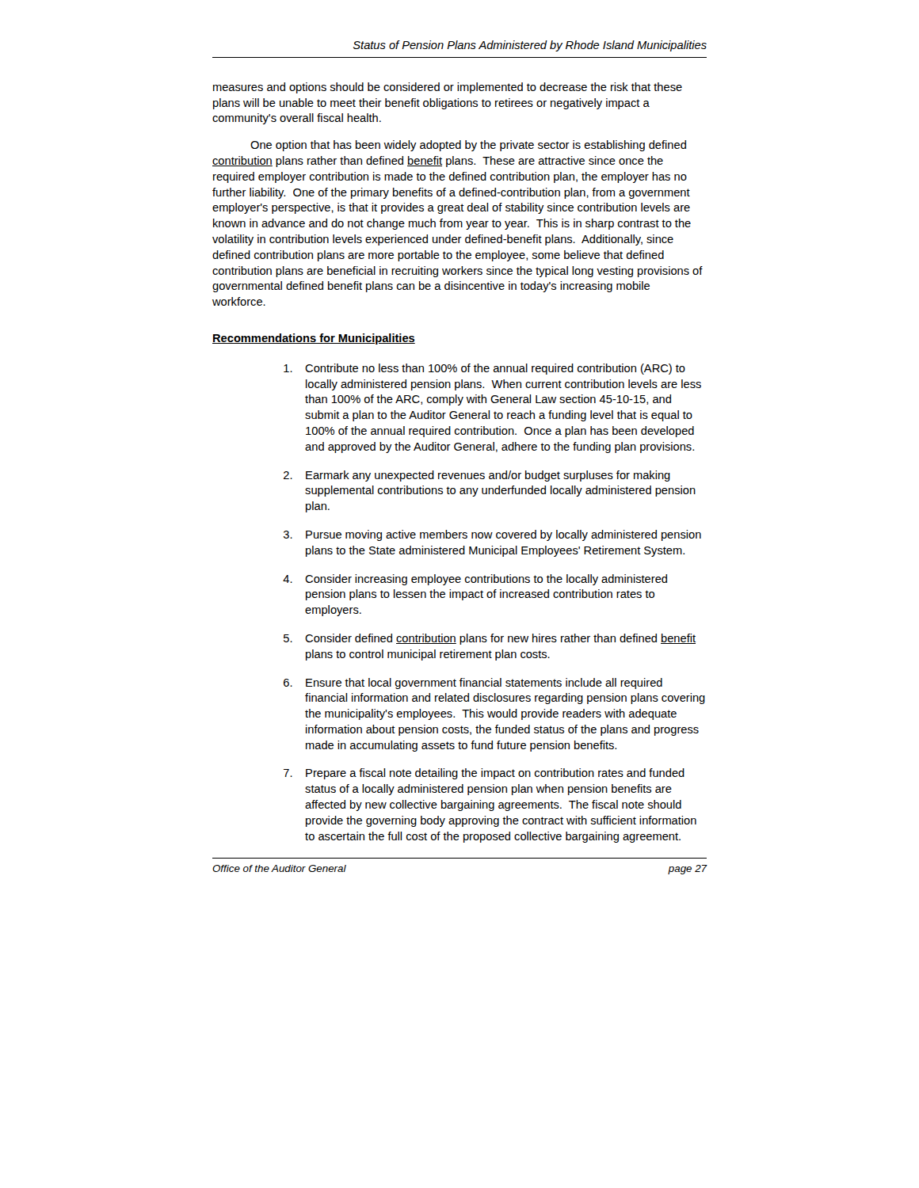Status of Pension Plans Administered by Rhode Island Municipalities
measures and options should be considered or implemented to decrease the risk that these plans will be unable to meet their benefit obligations to retirees or negatively impact a community's overall fiscal health.
One option that has been widely adopted by the private sector is establishing defined contribution plans rather than defined benefit plans. These are attractive since once the required employer contribution is made to the defined contribution plan, the employer has no further liability. One of the primary benefits of a defined-contribution plan, from a government employer's perspective, is that it provides a great deal of stability since contribution levels are known in advance and do not change much from year to year. This is in sharp contrast to the volatility in contribution levels experienced under defined-benefit plans. Additionally, since defined contribution plans are more portable to the employee, some believe that defined contribution plans are beneficial in recruiting workers since the typical long vesting provisions of governmental defined benefit plans can be a disincentive in today's increasing mobile workforce.
Recommendations for Municipalities
Contribute no less than 100% of the annual required contribution (ARC) to locally administered pension plans. When current contribution levels are less than 100% of the ARC, comply with General Law section 45-10-15, and submit a plan to the Auditor General to reach a funding level that is equal to 100% of the annual required contribution. Once a plan has been developed and approved by the Auditor General, adhere to the funding plan provisions.
Earmark any unexpected revenues and/or budget surpluses for making supplemental contributions to any underfunded locally administered pension plan.
Pursue moving active members now covered by locally administered pension plans to the State administered Municipal Employees' Retirement System.
Consider increasing employee contributions to the locally administered pension plans to lessen the impact of increased contribution rates to employers.
Consider defined contribution plans for new hires rather than defined benefit plans to control municipal retirement plan costs.
Ensure that local government financial statements include all required financial information and related disclosures regarding pension plans covering the municipality's employees. This would provide readers with adequate information about pension costs, the funded status of the plans and progress made in accumulating assets to fund future pension benefits.
Prepare a fiscal note detailing the impact on contribution rates and funded status of a locally administered pension plan when pension benefits are affected by new collective bargaining agreements. The fiscal note should provide the governing body approving the contract with sufficient information to ascertain the full cost of the proposed collective bargaining agreement.
Office of the Auditor General page 27